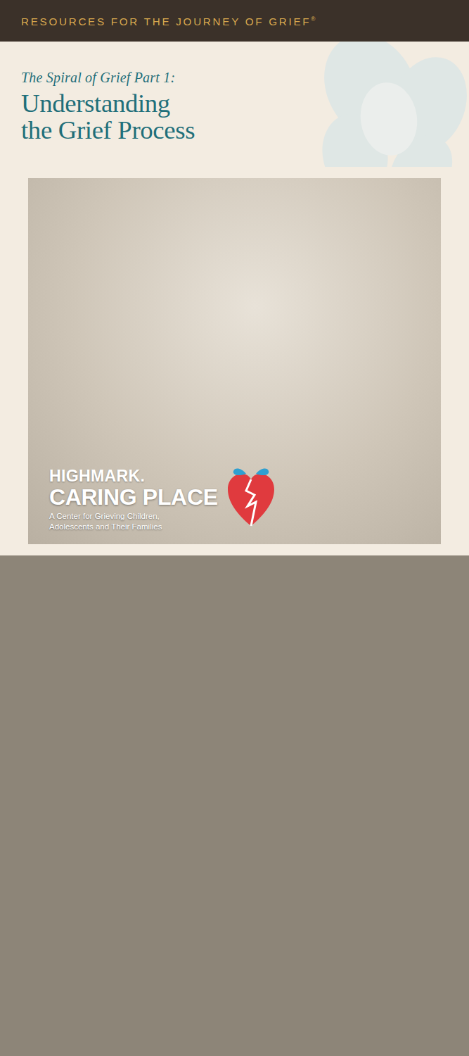Resources for the Journey of Grief®
The Spiral of Grief Part 1:
Understanding
the Grief Process
HIGHMARK. CARING PLACE A Center for Grieving Children,
Adolescents and Their Families